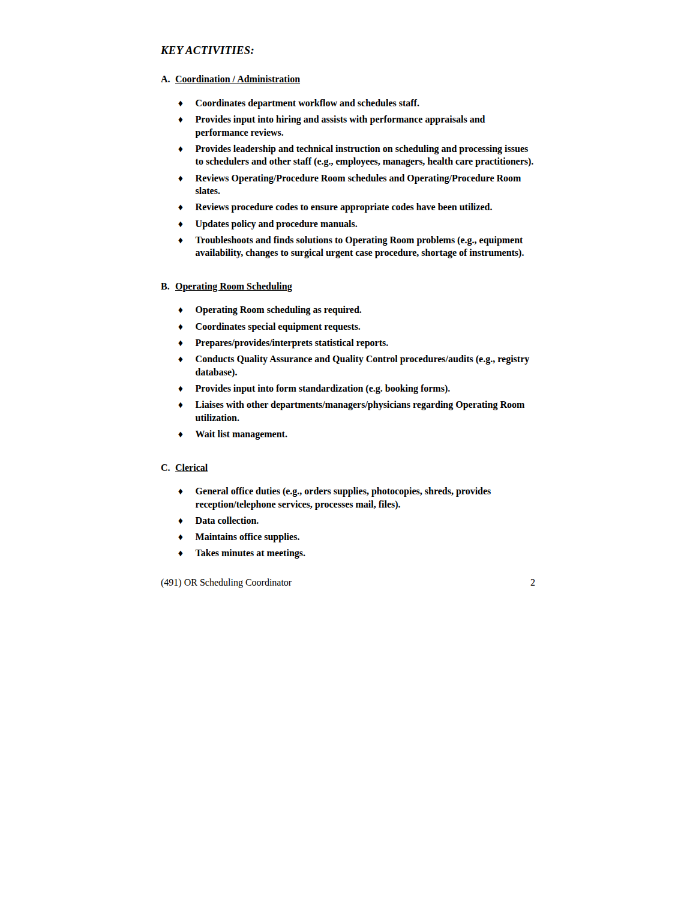KEY ACTIVITIES:
A. Coordination / Administration
Coordinates department workflow and schedules staff.
Provides input into hiring and assists with performance appraisals and performance reviews.
Provides leadership and technical instruction on scheduling and processing issues to schedulers and other staff (e.g., employees, managers, health care practitioners).
Reviews Operating/Procedure Room schedules and Operating/Procedure Room slates.
Reviews procedure codes to ensure appropriate codes have been utilized.
Updates policy and procedure manuals.
Troubleshoots and finds solutions to Operating Room problems (e.g., equipment availability, changes to surgical urgent case procedure, shortage of instruments).
B. Operating Room Scheduling
Operating Room scheduling as required.
Coordinates special equipment requests.
Prepares/provides/interprets statistical reports.
Conducts Quality Assurance and Quality Control procedures/audits (e.g., registry database).
Provides input into form standardization (e.g. booking forms).
Liaises with other departments/managers/physicians regarding Operating Room utilization.
Wait list management.
C. Clerical
General office duties (e.g., orders supplies, photocopies, shreds, provides reception/telephone services, processes mail, files).
Data collection.
Maintains office supplies.
Takes minutes at meetings.
(491) OR Scheduling Coordinator 2